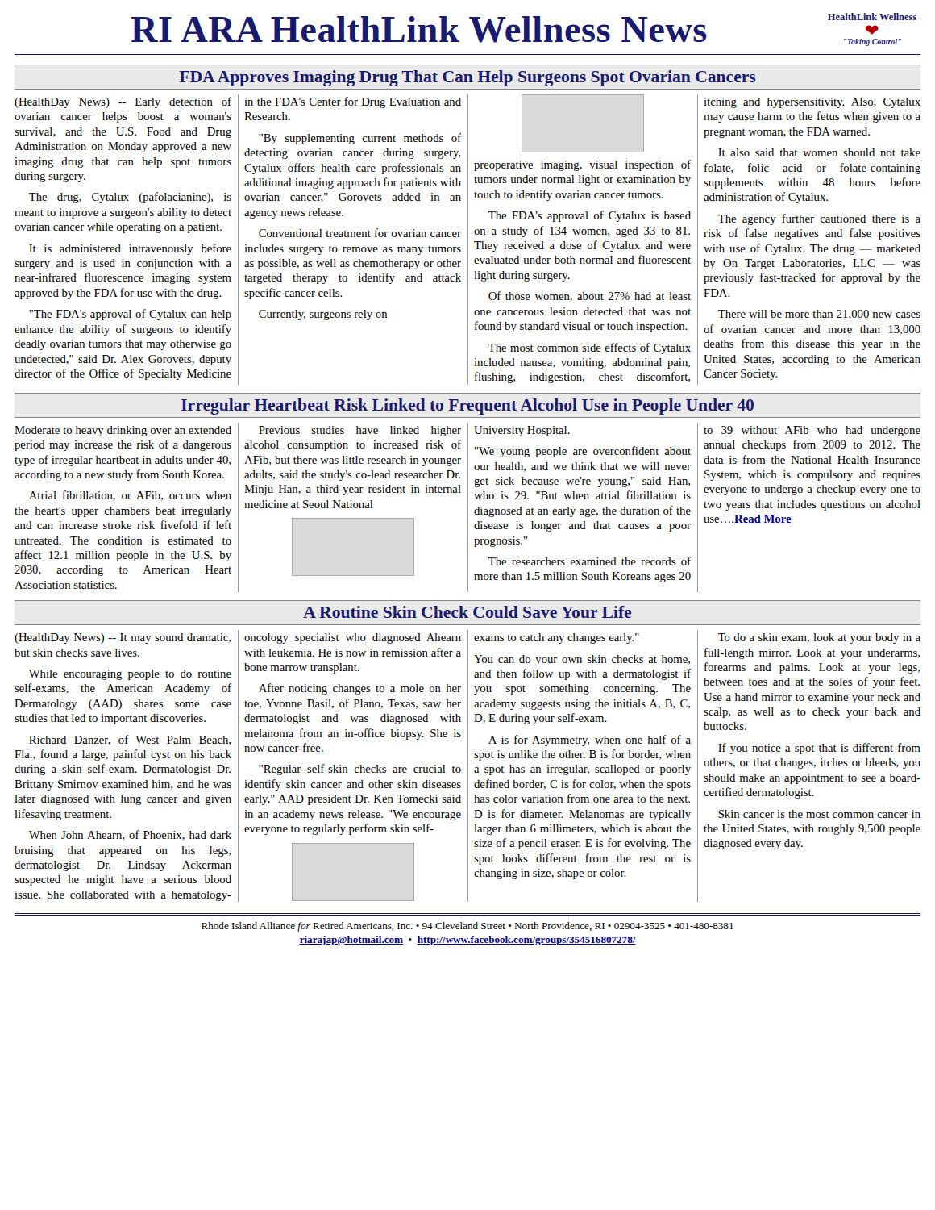RI ARA HealthLink Wellness News
HealthLink Wellness ❤ "Taking Control"
FDA Approves Imaging Drug That Can Help Surgeons Spot Ovarian Cancers
(HealthDay News) -- Early detection of ovarian cancer helps boost a woman's survival, and the U.S. Food and Drug Administration on Monday approved a new imaging drug that can help spot tumors during surgery.
The drug, Cytalux (pafolacianine), is meant to improve a surgeon's ability to detect ovarian cancer while operating on a patient.
It is administered intravenously before surgery and is used in conjunction with a near-infrared fluorescence imaging system approved by the FDA for use with the drug.
"The FDA's approval of Cytalux can help enhance the ability of surgeons to identify deadly ovarian tumors that may otherwise go undetected," said Dr. Alex Gorovets, deputy director of the Office of Specialty Medicine in the FDA's Center for Drug Evaluation and Research.
"By supplementing current methods of detecting ovarian cancer during surgery, Cytalux offers health care professionals an additional imaging approach for patients with ovarian cancer," Gorovets added in an agency news release.
Conventional treatment for ovarian cancer includes surgery to remove as many tumors as possible, as well as chemotherapy or other targeted therapy to identify and attack specific cancer cells.
Currently, surgeons rely on
preoperative imaging, visual inspection of tumors under normal light or examination by touch to identify ovarian cancer tumors.
The FDA's approval of Cytalux is based on a study of 134 women, aged 33 to 81. They received a dose of Cytalux and were evaluated under both normal and fluorescent light during surgery.
Of those women, about 27% had at least one cancerous lesion detected that was not found by standard visual or touch inspection.
The most common side effects of Cytalux included nausea, vomiting, abdominal pain, flushing, indigestion, chest discomfort, itching and hypersensitivity. Also, Cytalux may cause harm to the fetus when given to a pregnant woman, the FDA warned.
It also said that women should not take folate, folic acid or folate-containing supplements within 48 hours before administration of Cytalux.
The agency further cautioned there is a risk of false negatives and false positives with use of Cytalux. The drug — marketed by On Target Laboratories, LLC — was previously fast-tracked for approval by the FDA.
There will be more than 21,000 new cases of ovarian cancer and more than 13,000 deaths from this disease this year in the United States, according to the American Cancer Society.
Irregular Heartbeat Risk Linked to Frequent Alcohol Use in People Under 40
Moderate to heavy drinking over an extended period may increase the risk of a dangerous type of irregular heartbeat in adults under 40, according to a new study from South Korea.
Atrial fibrillation, or AFib, occurs when the heart's upper chambers beat irregularly and can increase stroke risk fivefold if left untreated. The condition is estimated to affect 12.1 million people in the U.S. by 2030, according to American Heart Association statistics.
Previous studies have linked higher alcohol consumption to increased risk of AFib, but there was little research in younger adults, said the study's co-lead researcher Dr. Minju Han, a third-year resident in internal medicine at Seoul National
University Hospital.
"We young people are overconfident about our health, and we think that we will never get sick because we're young," said Han, who is 29. "But when atrial fibrillation is diagnosed at an early age, the duration of the disease is longer and that causes a poor prognosis."
The researchers examined the records of more than 1.5 million South Koreans ages 20 to 39 without AFib who had undergone annual checkups from 2009 to 2012. The data is from the National Health Insurance System, which is compulsory and requires everyone to undergo a checkup every one to two years that includes questions on alcohol use….Read More
A Routine Skin Check Could Save Your Life
(HealthDay News) -- It may sound dramatic, but skin checks save lives.
While encouraging people to do routine self-exams, the American Academy of Dermatology (AAD) shares some case studies that led to important discoveries.
Richard Danzer, of West Palm Beach, Fla., found a large, painful cyst on his back during a skin self-exam. Dermatologist Dr. Brittany Smirnov examined him, and he was later diagnosed with lung cancer and given lifesaving treatment.
When John Ahearn, of Phoenix, had dark bruising that appeared on his legs, dermatologist Dr. Lindsay Ackerman suspected he might have a serious blood issue. She collaborated with a hematology-oncology specialist who diagnosed Ahearn with leukemia. He is now in remission after a bone marrow transplant.
After noticing changes to a mole on her toe, Yvonne Basil, of Plano, Texas, saw her dermatologist and was diagnosed with melanoma from an in-office biopsy. She is now cancer-free.
"Regular self-skin checks are crucial to identify skin cancer and other skin diseases early," AAD president Dr. Ken Tomecki said in an academy news release. "We encourage everyone to regularly perform skin self-
exams to catch any changes early."
You can do your own skin checks at home, and then follow up with a dermatologist if you spot something concerning. The academy suggests using the initials A, B, C, D, E during your self-exam.
A is for Asymmetry, when one half of a spot is unlike the other. B is for border, when a spot has an irregular, scalloped or poorly defined border, C is for color, when the spots has color variation from one area to the next. D is for diameter. Melanomas are typically larger than 6 millimeters, which is about the size of a pencil eraser. E is for evolving. The spot looks different from the rest or is changing in size, shape or color.
To do a skin exam, look at your body in a full-length mirror. Look at your underarms, forearms and palms. Look at your legs, between toes and at the soles of your feet. Use a hand mirror to examine your neck and scalp, as well as to check your back and buttocks.
If you notice a spot that is different from others, or that changes, itches or bleeds, you should make an appointment to see a board-certified dermatologist.
Skin cancer is the most common cancer in the United States, with roughly 9,500 people diagnosed every day.
Rhode Island Alliance for Retired Americans, Inc. • 94 Cleveland Street • North Providence, RI • 02904-3525 • 401-480-8381
riarajap@hotmail.com • http://www.facebook.com/groups/354516807278/